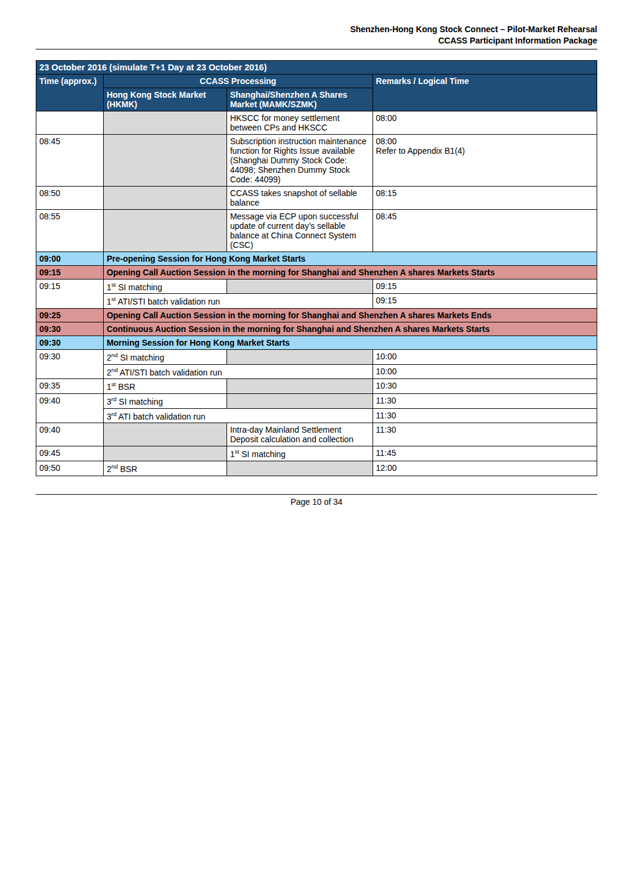Shenzhen-Hong Kong Stock Connect – Pilot-Market Rehearsal
CCASS Participant Information Package
| 23 October 2016 (simulate T+1 Day at 23 October 2016) |
| --- |
| Time (approx.) | CCASS Processing | Remarks / Logical Time |
| Hong Kong Stock Market (HKMK) | Shanghai/Shenzhen A Shares Market (MAMK/SZMK) |
| | | HKSCC for money settlement between CPs and HKSCC | 08:00 |
| 08:45 | | Subscription instruction maintenance function for Rights Issue available (Shanghai Dummy Stock Code: 44098; Shenzhen Dummy Stock Code: 44099) | 08:00 Refer to Appendix B1(4) |
| 08:50 | | CCASS takes snapshot of sellable balance | 08:15 |
| 08:55 | | Message via ECP upon successful update of current day’s sellable balance at China Connect System (CSC) | 08:45 |
| 09:00 | Pre-opening Session for Hong Kong Market Starts |
| 09:15 | Opening Call Auction Session in the morning for Shanghai and Shenzhen A shares Markets Starts |
| 09:15 | 1 st SI matching | | 09:15 |
| 1 st ATI/STI batch validation run | 09:15 |
| 09:25 | Opening Call Auction Session in the morning for Shanghai and Shenzhen A shares Markets Ends |
| 09:30 | Continuous Auction Session in the morning for Shanghai and Shenzhen A shares Markets Starts |
| 09:30 | Morning Session for Hong Kong Market Starts |
| 09:30 | 2 nd SI matching | | 10:00 |
| 2 nd ATI/STI batch validation run | 10:00 |
| 09:35 | 1 st BSR | | 10:30 |
| 09:40 | 3 rd SI matching | | 11:30 |
| 3 rd ATI batch validation run | 11:30 |
| 09:40 | | Intra-day Mainland Settlement Deposit calculation and collection | 11:30 |
| 09:45 | | 1 st SI matching | 11:45 |
| 09:50 | 2 nd BSR | | 12:00 |
Page 10 of 34